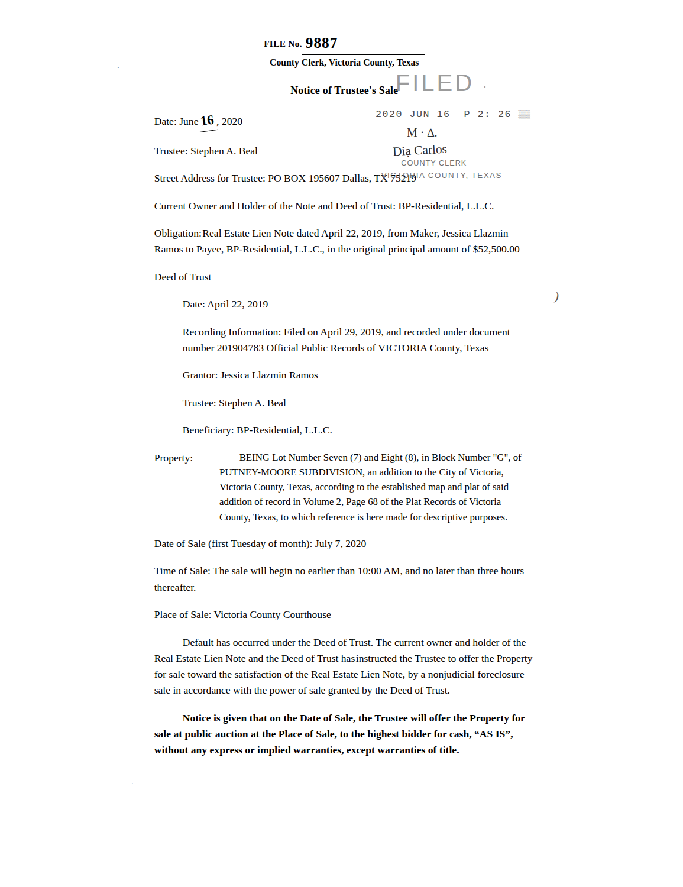.
FILE No.9887
County Clerk, Victoria County, Texas
FILED .   
2020 JUN 16 P 2: 26 ▒▒
M · ∆.
Diạ Carlos
COUNTY CLERK
VICTORIA COUNTY, TEXAS
Notice of Trustee's Sale
Date: June16, 2020
Trustee: Stephen A. Beal
Street Address for Trustee: PO BOX 195607 Dallas, TX 75219
Current Owner and Holder of the Note and Deed of Trust: BP-Residential, L.L.C.
Obligation: Real Estate Lien Note dated April 22, 2019, from Maker, Jessica Llazmin Ramos to Payee, BP-Residential, L.L.C., in the original principal amount of $52,500.00
Deed of Trust
Date: April 22, 2019
Recording Information: Filed on April 29, 2019, and recorded under document number 201904783 Official Public Records of VICTORIA County, Texas
Grantor: Jessica Llazmin Ramos
Trustee: Stephen A. Beal
Beneficiary: BP-Residential, L.L.C.
Property:
BEING Lot Number Seven (7) and Eight (8), in Block Number "G", of PUTNEY-MOORE SUBDIVISION, an addition to the City of Victoria, Victoria County, Texas, according to the established map and plat of said addition of record in Volume 2, Page 68 of the Plat Records of Victoria County, Texas, to which reference is here made for descriptive purposes.
Date of Sale (first Tuesday of month): July 7, 2020
Time of Sale: The sale will begin no earlier than 10:00 AM, and no later than three hours thereafter.
Place of Sale: Victoria County Courthouse
Default has occurred under the Deed of Trust. The current owner and holder of the Real Estate Lien Note and the Deed of Trust has instructed the Trustee to offer the Property for sale toward the satisfaction of the Real Estate Lien Note, by a nonjudicial foreclosure sale in accordance with the power of sale granted by the Deed of Trust.
Notice is given that on the Date of Sale, the Trustee will offer the Property for sale at public auction at the Place of Sale, to the highest bidder for cash, “AS IS”, without any express or implied warranties, except warranties of title.
)
.